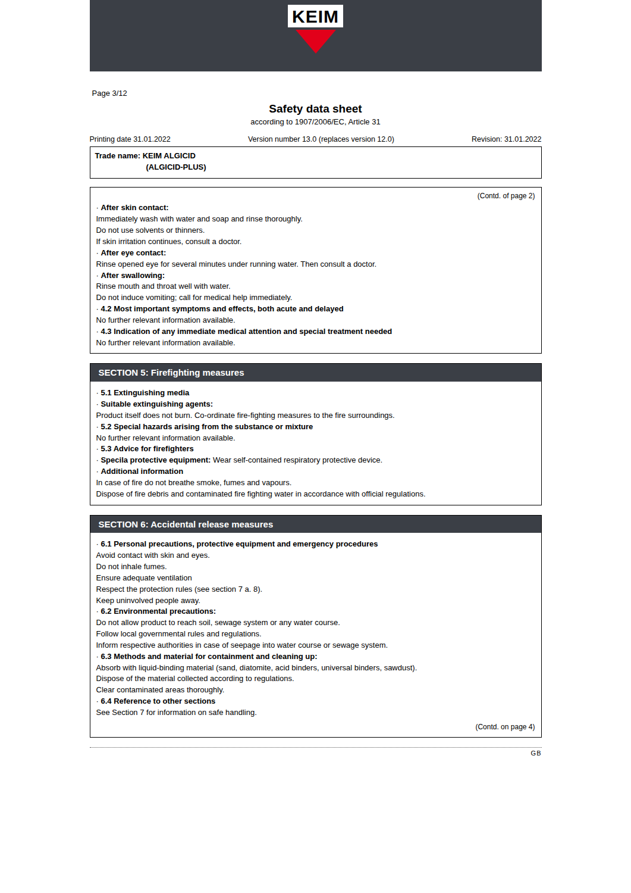KEIM
Page 3/12
Safety data sheet
according to 1907/2006/EC, Article 31
Printing date 31.01.2022 Version number 13.0 (replaces version 12.0) Revision: 31.01.2022
Trade name: KEIM ALGICID
(ALGICID-PLUS)
(Contd. of page 2)
After skin contact:
Immediately wash with water and soap and rinse thoroughly.
Do not use solvents or thinners.
If skin irritation continues, consult a doctor.
After eye contact:
Rinse opened eye for several minutes under running water. Then consult a doctor.
After swallowing:
Rinse mouth and throat well with water.
Do not induce vomiting; call for medical help immediately.
4.2 Most important symptoms and effects, both acute and delayed
No further relevant information available.
4.3 Indication of any immediate medical attention and special treatment needed
No further relevant information available.
SECTION 5: Firefighting measures
5.1 Extinguishing media
Suitable extinguishing agents:
Product itself does not burn. Co-ordinate fire-fighting measures to the fire surroundings.
5.2 Special hazards arising from the substance or mixture
No further relevant information available.
5.3 Advice for firefighters
Specila protective equipment: Wear self-contained respiratory protective device.
Additional information
In case of fire do not breathe smoke, fumes and vapours.
Dispose of fire debris and contaminated fire fighting water in accordance with official regulations.
SECTION 6: Accidental release measures
6.1 Personal precautions, protective equipment and emergency procedures
Avoid contact with skin and eyes.
Do not inhale fumes.
Ensure adequate ventilation
Respect the protection rules (see section 7 a. 8).
Keep uninvolved people away.
6.2 Environmental precautions:
Do not allow product to reach soil, sewage system or any water course.
Follow local governmental rules and regulations.
Inform respective authorities in case of seepage into water course or sewage system.
6.3 Methods and material for containment and cleaning up:
Absorb with liquid-binding material (sand, diatomite, acid binders, universal binders, sawdust).
Dispose of the material collected according to regulations.
Clear contaminated areas thoroughly.
6.4 Reference to other sections
See Section 7 for information on safe handling.
(Contd. on page 4)
GB